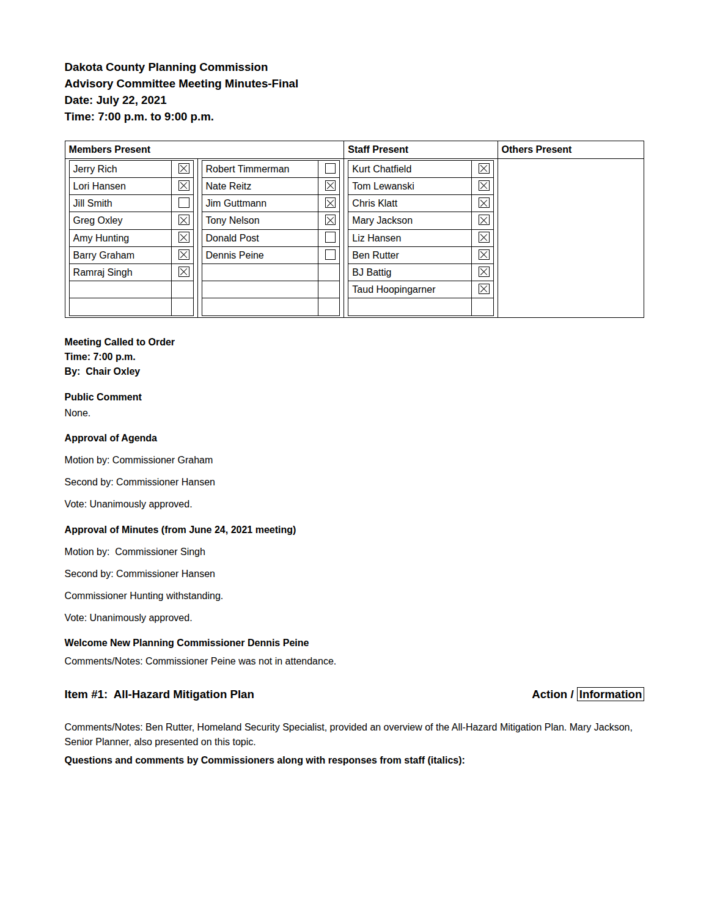Dakota County Planning Commission Advisory Committee Meeting Minutes-Final Date: July 22, 2021 Time: 7:00 p.m. to 9:00 p.m.
| Members Present | Staff Present | Others Present |
| --- | --- | --- |
| / Jerry Rich / / / Lori Hansen / / / Jill Smith / / / Greg Oxley / / / Amy Hunting / / / Barry Graham / / / Ramraj Singh / / | / Robert Timmerman / / / Nate Reitz / / / Jim Guttmann / / / Tony Nelson / / / Donald Post / / / Dennis Peine / / | / Kurt Chatfield / / / Tom Lewanski / / / Chris Klatt / / / Mary Jackson / / / Liz Hansen / / / Ben Rutter / / / BJ Battig / / / Taud Hoopingarner / / | |
Meeting Called to Order
Time: 7:00 p.m.
By: Chair Oxley
Public Comment
None.
Approval of Agenda
Motion by: Commissioner Graham
Second by: Commissioner Hansen
Vote: Unanimously approved.
Approval of Minutes (from June 24, 2021 meeting)
Motion by: Commissioner Singh
Second by: Commissioner Hansen
Commissioner Hunting withstanding.
Vote: Unanimously approved.
Welcome New Planning Commissioner Dennis Peine
Comments/Notes: Commissioner Peine was not in attendance.
Item #1: All-Hazard Mitigation Plan Action / Information
Comments/Notes: Ben Rutter, Homeland Security Specialist, provided an overview of the All-Hazard Mitigation Plan. Mary Jackson, Senior Planner, also presented on this topic.
Questions and comments by Commissioners along with responses from staff (italics):